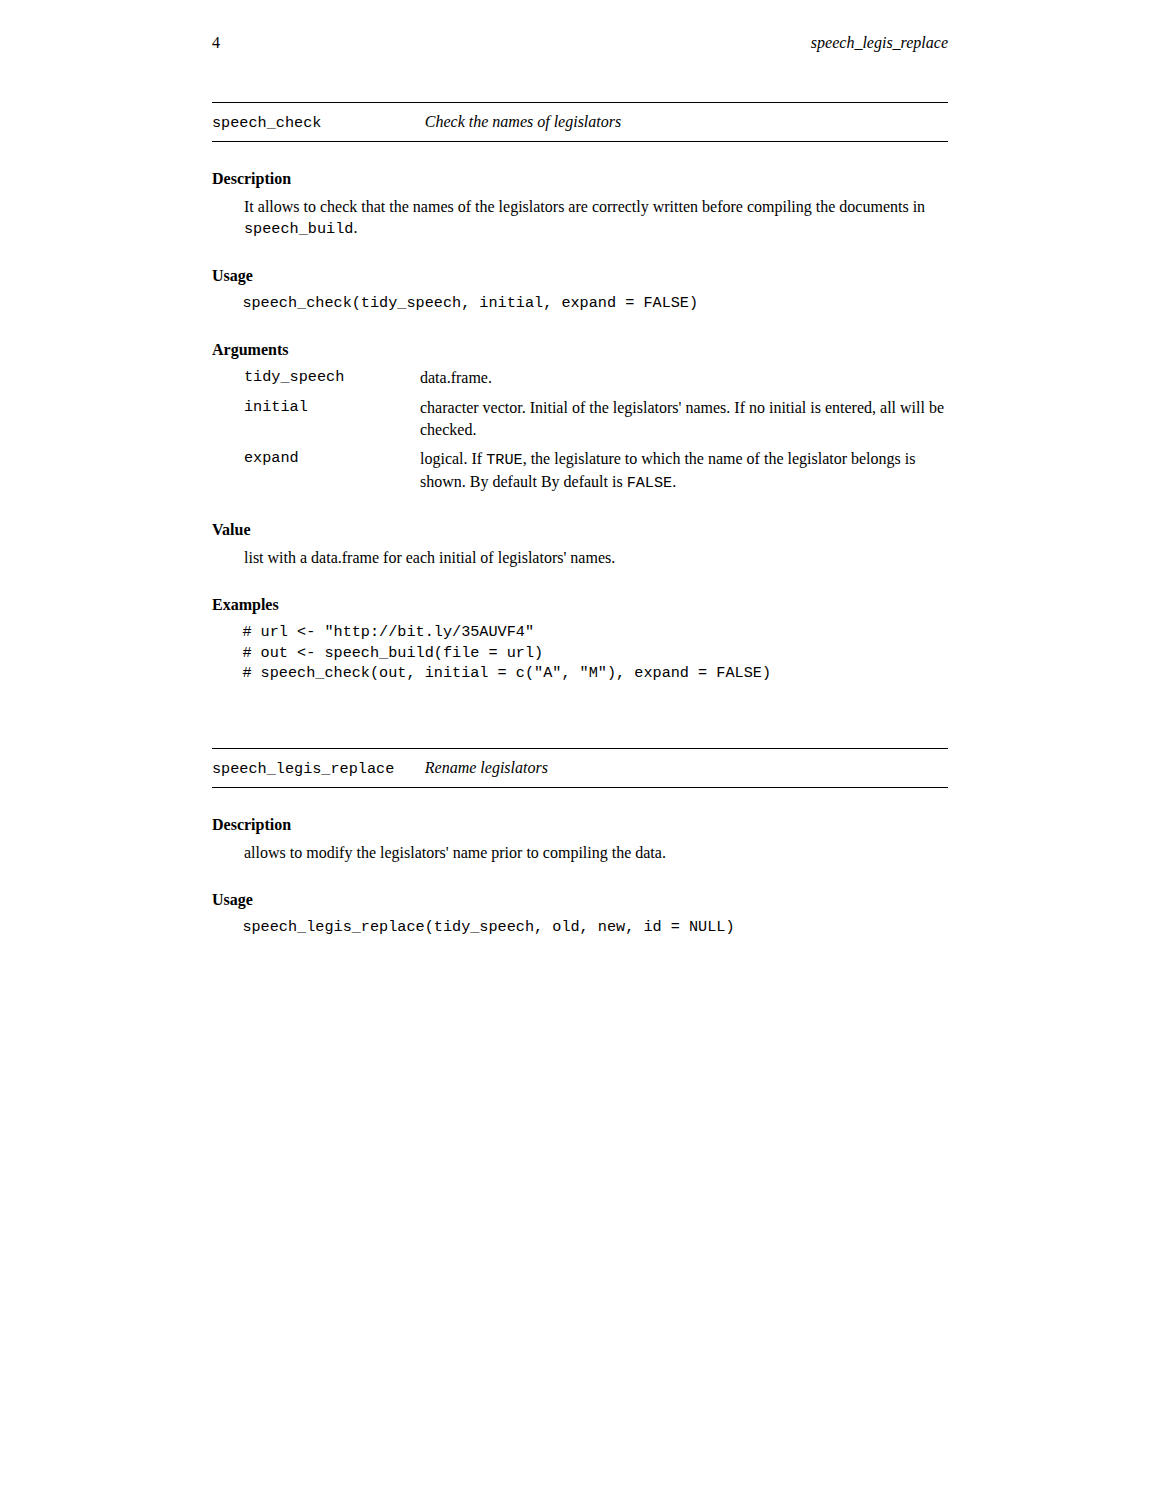4 speech_legis_replace
speech_check Check the names of legislators
Description
It allows to check that the names of the legislators are correctly written before compiling the documents in speech_build.
Usage
speech_check(tidy_speech, initial, expand = FALSE)
Arguments
tidy_speech
data.frame.
initial
character vector. Initial of the legislators' names. If no initial is entered, all will be checked.
expand
logical. If TRUE, the legislature to which the name of the legislator belongs is shown. By default By default is FALSE.
Value
list with a data.frame for each initial of legislators' names.
Examples
# url <- "http://bit.ly/35AUVF4"
# out <- speech_build(file = url)
# speech_check(out, initial = c("A", "M"), expand = FALSE)
speech_legis_replace Rename legislators
Description
allows to modify the legislators' name prior to compiling the data.
Usage
speech_legis_replace(tidy_speech, old, new, id = NULL)